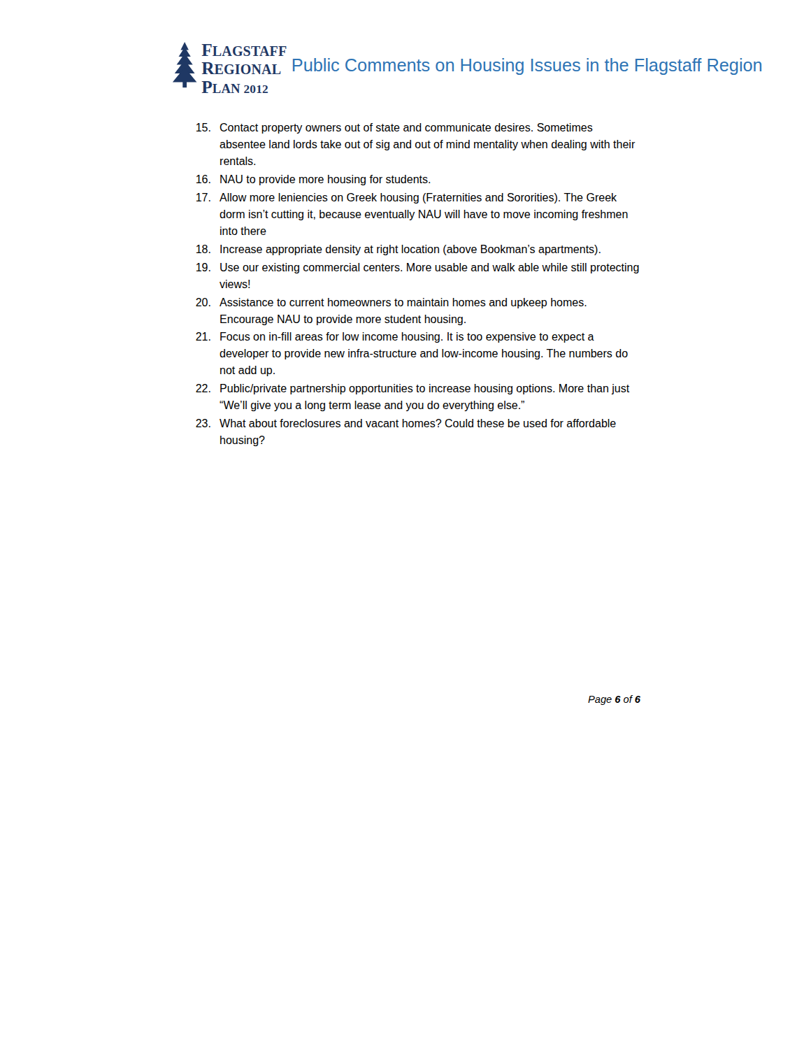FLAGSTAFF REGIONAL PLAN 2012
Public Comments on Housing Issues in the Flagstaff Region
Contact property owners out of state and communicate desires. Sometimes absentee land lords take out of sig and out of mind mentality when dealing with their rentals.
NAU to provide more housing for students.
Allow more leniencies on Greek housing (Fraternities and Sororities). The Greek dorm isn’t cutting it, because eventually NAU will have to move incoming freshmen into there
Increase appropriate density at right location (above Bookman’s apartments).
Use our existing commercial centers. More usable and walk able while still protecting views!
Assistance to current homeowners to maintain homes and upkeep homes. Encourage NAU to provide more student housing.
Focus on in-fill areas for low income housing. It is too expensive to expect a developer to provide new infra-structure and low-income housing. The numbers do not add up.
Public/private partnership opportunities to increase housing options. More than just “We’ll give you a long term lease and you do everything else.”
What about foreclosures and vacant homes? Could these be used for affordable housing?
Page 6 of 6